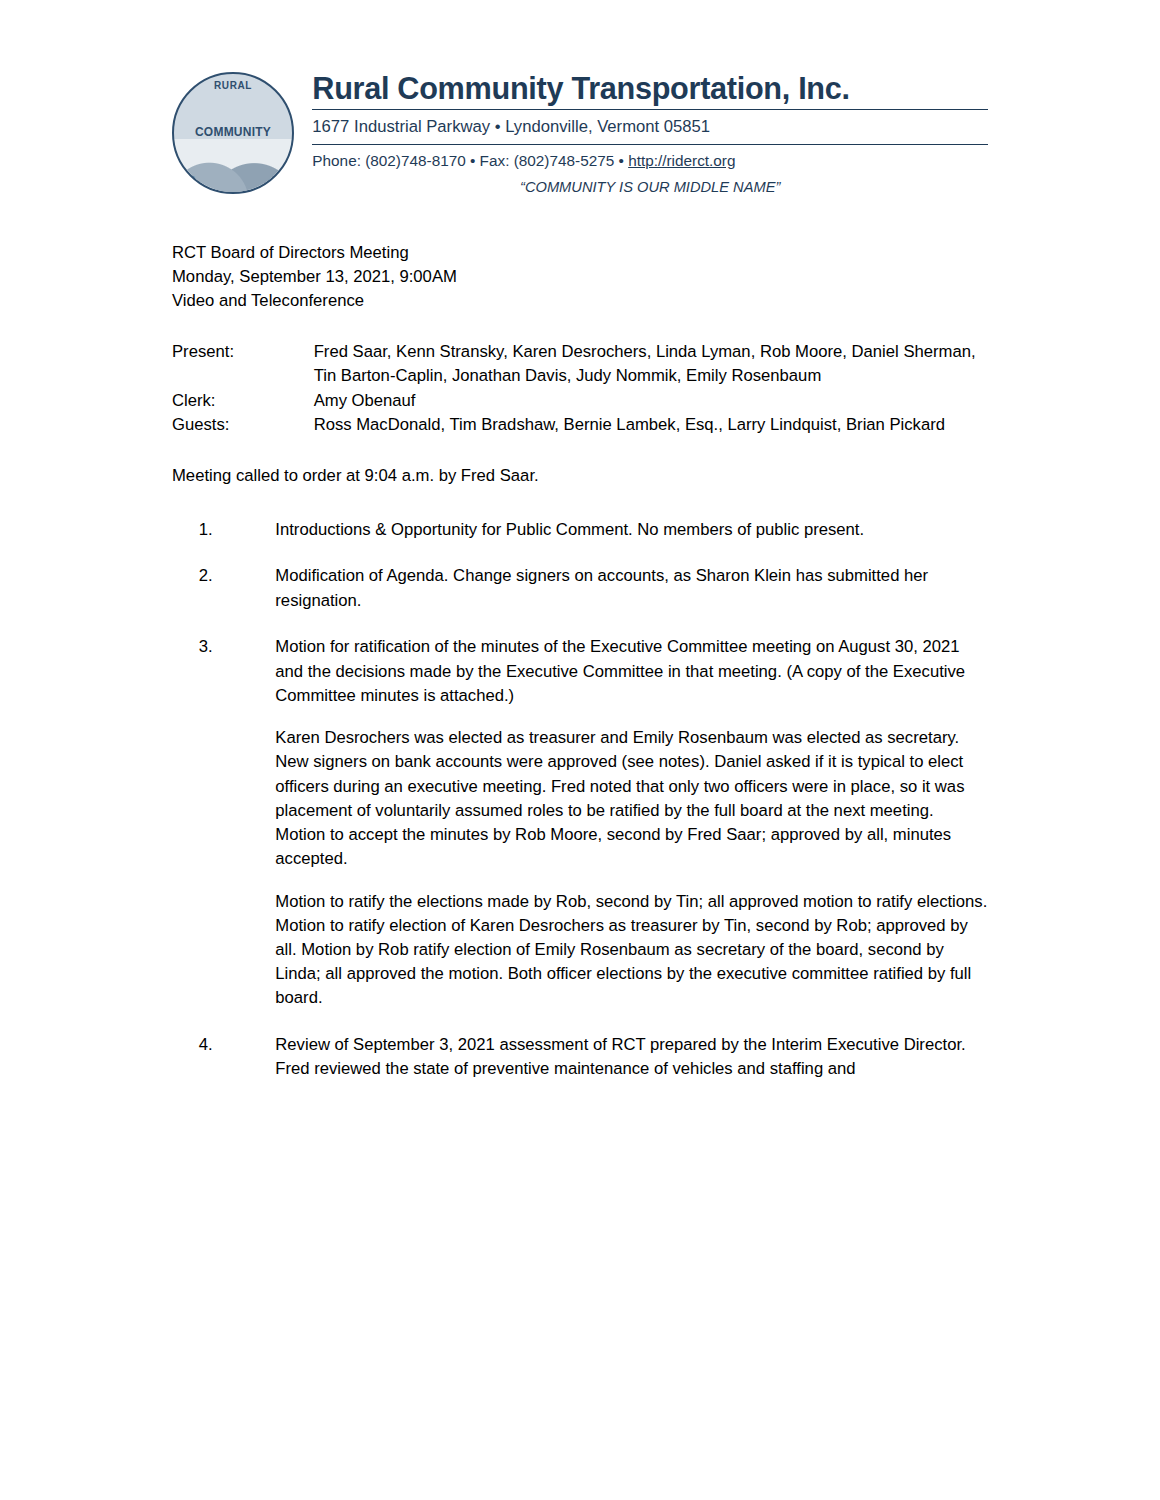Rural Transportation COMMUNITY RC
Rural Community Transportation, Inc.
1677 Industrial Parkway • Lyndonville, Vermont 05851
Phone: (802)748-8170 • Fax: (802)748-5275 • http://riderct.org
“COMMUNITY IS OUR MIDDLE NAME”
RCT Board of Directors Meeting
Monday, September 13, 2021, 9:00AM
Video and Teleconference
Present:
Fred Saar, Kenn Stransky, Karen Desrochers, Linda Lyman, Rob Moore, Daniel Sherman, Tin Barton-Caplin, Jonathan Davis, Judy Nommik, Emily Rosenbaum
Clerk:
Amy Obenauf
Guests:
Ross MacDonald, Tim Bradshaw, Bernie Lambek, Esq., Larry Lindquist, Brian Pickard
Meeting called to order at 9:04 a.m. by Fred Saar.
Introductions & Opportunity for Public Comment. No members of public present.
Modification of Agenda. Change signers on accounts, as Sharon Klein has submitted her resignation.
Motion for ratification of the minutes of the Executive Committee meeting on August 30, 2021 and the decisions made by the Executive Committee in that meeting. (A copy of the Executive Committee minutes is attached.)
Karen Desrochers was elected as treasurer and Emily Rosenbaum was elected as secretary. New signers on bank accounts were approved (see notes). Daniel asked if it is typical to elect officers during an executive meeting. Fred noted that only two officers were in place, so it was placement of voluntarily assumed roles to be ratified by the full board at the next meeting. Motion to accept the minutes by Rob Moore, second by Fred Saar; approved by all, minutes accepted.
Motion to ratify the elections made by Rob, second by Tin; all approved motion to ratify elections. Motion to ratify election of Karen Desrochers as treasurer by Tin, second by Rob; approved by all. Motion by Rob ratify election of Emily Rosenbaum as secretary of the board, second by Linda; all approved the motion. Both officer elections by the executive committee ratified by full board.
Review of September 3, 2021 assessment of RCT prepared by the Interim Executive Director. Fred reviewed the state of preventive maintenance of vehicles and staffing and